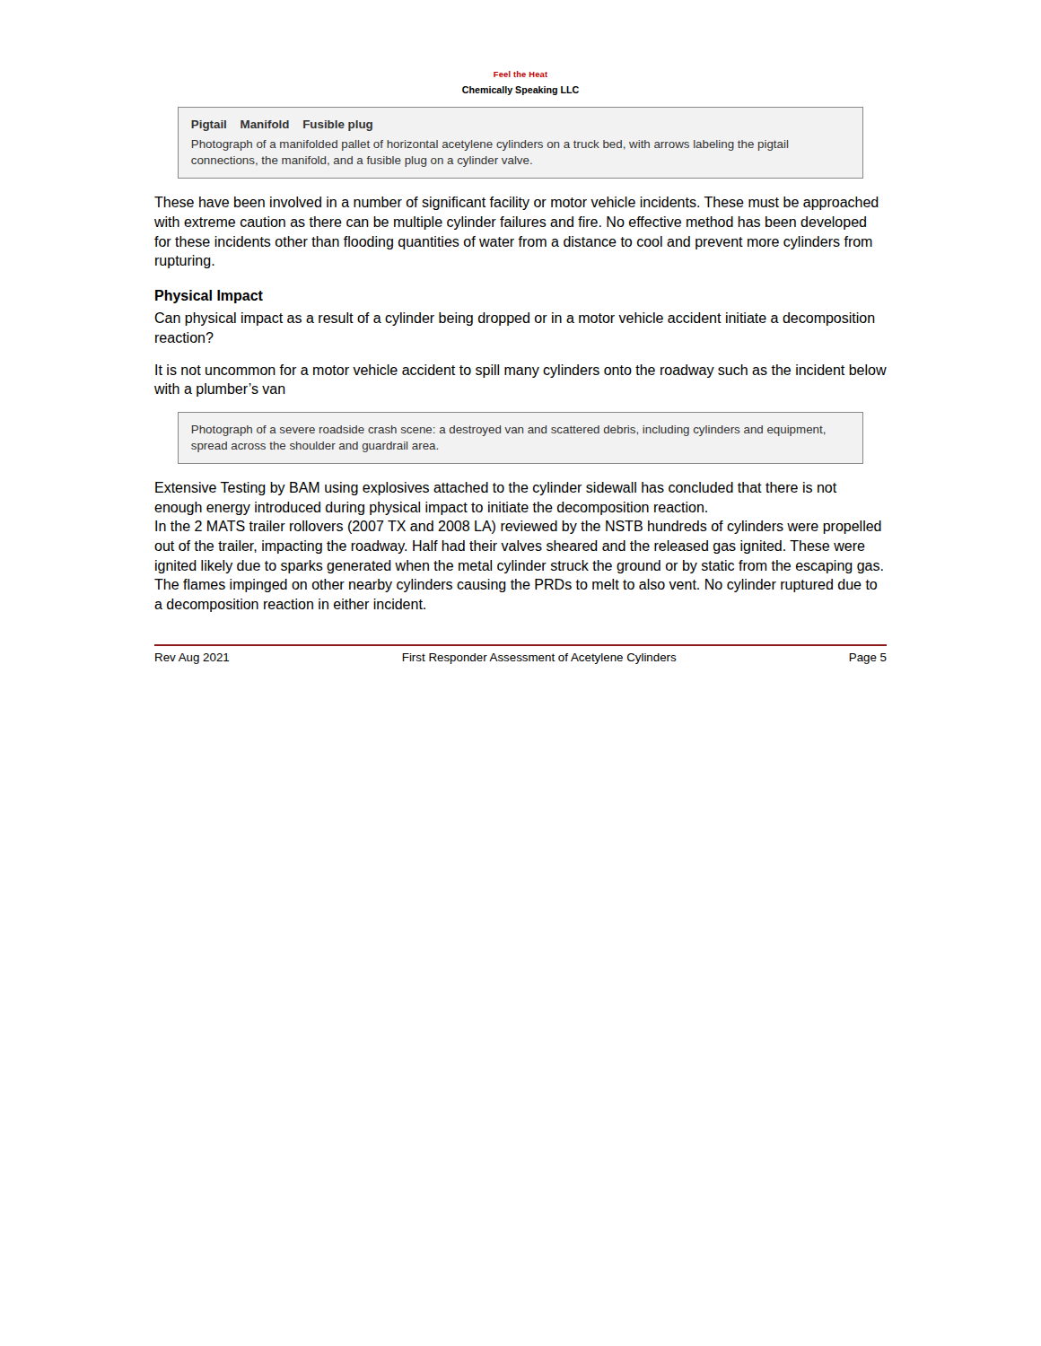Feel the Heat
Chemically Speaking LLC
Pigtail Manifold Fusible plug Photograph of a manifolded pallet of horizontal acetylene cylinders on a truck bed, with arrows labeling the pigtail connections, the manifold, and a fusible plug on a cylinder valve.
These have been involved in a number of significant facility or motor vehicle incidents. These must be approached with extreme caution as there can be multiple cylinder failures and fire. No effective method has been developed for these incidents other than flooding quantities of water from a distance to cool and prevent more cylinders from rupturing.
Physical Impact
Can physical impact as a result of a cylinder being dropped or in a motor vehicle accident initiate a decomposition reaction?
It is not uncommon for a motor vehicle accident to spill many cylinders onto the roadway such as the incident below with a plumber’s van
Photograph of a severe roadside crash scene: a destroyed van and scattered debris, including cylinders and equipment, spread across the shoulder and guardrail area.
Extensive Testing by BAM using explosives attached to the cylinder sidewall has concluded that there is not enough energy introduced during physical impact to initiate the decomposition reaction.
In the 2 MATS trailer rollovers (2007 TX and 2008 LA) reviewed by the NSTB hundreds of cylinders were propelled out of the trailer, impacting the roadway. Half had their valves sheared and the released gas ignited. These were ignited likely due to sparks generated when the metal cylinder struck the ground or by static from the escaping gas. The flames impinged on other nearby cylinders causing the PRDs to melt to also vent. No cylinder ruptured due to a decomposition reaction in either incident.
Rev Aug 2021 First Responder Assessment of Acetylene Cylinders Page 5